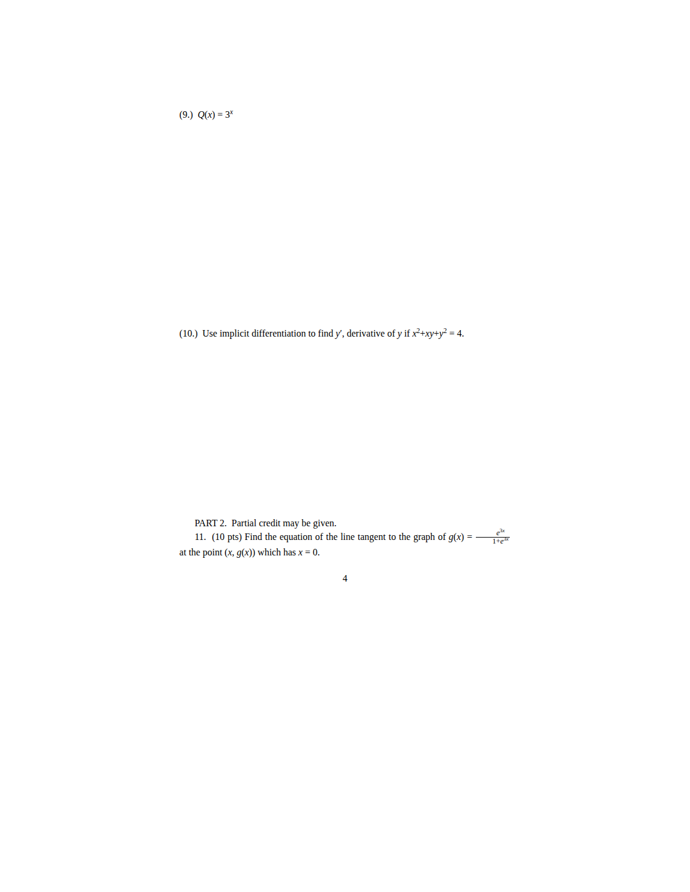(9.) Q(x) = 3x
(10.) Use implicit differentiation to find y′, derivative of y if x2+xy+y2 = 4.
PART 2. Partial credit may be given.
11. (10 pts) Find the equation of the line tangent to the graph of g(x) = e3x 1+e3x at the point (x, g(x)) which has x = 0.
4